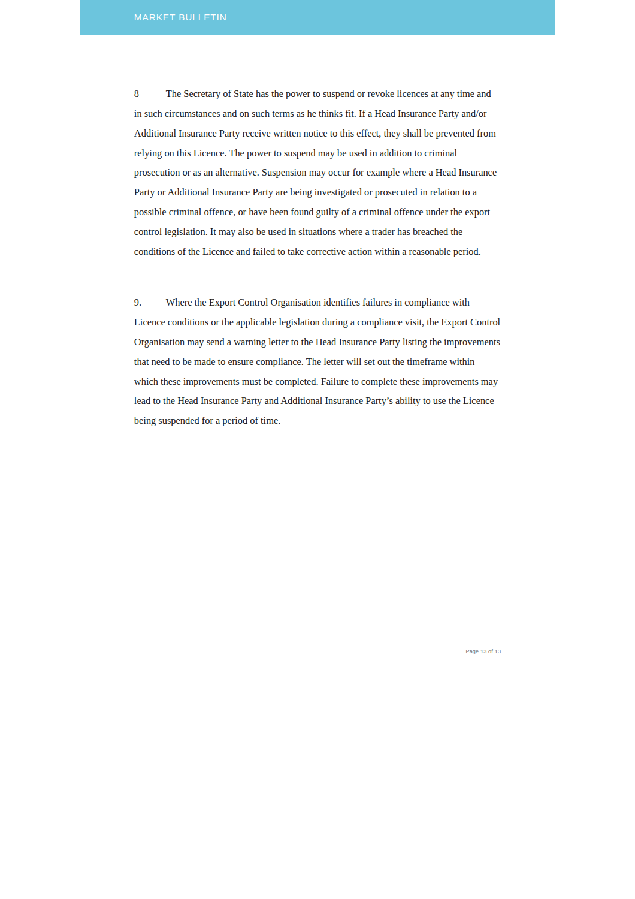MARKET BULLETIN
8 The Secretary of State has the power to suspend or revoke licences at any time and in such circumstances and on such terms as he thinks fit. If a Head Insurance Party and/or Additional Insurance Party receive written notice to this effect, they shall be prevented from relying on this Licence. The power to suspend may be used in addition to criminal prosecution or as an alternative. Suspension may occur for example where a Head Insurance Party or Additional Insurance Party are being investigated or prosecuted in relation to a possible criminal offence, or have been found guilty of a criminal offence under the export control legislation. It may also be used in situations where a trader has breached the conditions of the Licence and failed to take corrective action within a reasonable period.
9. Where the Export Control Organisation identifies failures in compliance with Licence conditions or the applicable legislation during a compliance visit, the Export Control Organisation may send a warning letter to the Head Insurance Party listing the improvements that need to be made to ensure compliance. The letter will set out the timeframe within which these improvements must be completed. Failure to complete these improvements may lead to the Head Insurance Party and Additional Insurance Party’s ability to use the Licence being suspended for a period of time.
Page 13 of 13